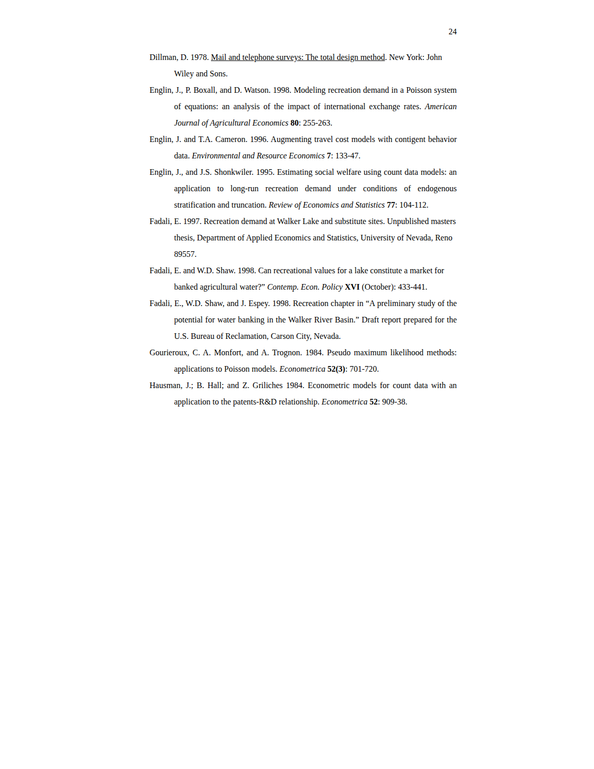24
Dillman, D. 1978. Mail and telephone surveys: The total design method. New York: John Wiley and Sons.
Englin, J., P. Boxall, and D. Watson. 1998. Modeling recreation demand in a Poisson system of equations: an analysis of the impact of international exchange rates. American Journal of Agricultural Economics 80: 255-263.
Englin, J. and T.A. Cameron. 1996. Augmenting travel cost models with contigent behavior data. Environmental and Resource Economics 7: 133-47.
Englin, J., and J.S. Shonkwiler. 1995. Estimating social welfare using count data models: an application to long-run recreation demand under conditions of endogenous stratification and truncation. Review of Economics and Statistics 77: 104-112.
Fadali, E. 1997. Recreation demand at Walker Lake and substitute sites. Unpublished masters thesis, Department of Applied Economics and Statistics, University of Nevada, Reno 89557.
Fadali, E. and W.D. Shaw. 1998. Can recreational values for a lake constitute a market for banked agricultural water?” Contemp. Econ. Policy XVI (October): 433-441.
Fadali, E., W.D. Shaw, and J. Espey. 1998. Recreation chapter in “A preliminary study of the potential for water banking in the Walker River Basin.” Draft report prepared for the U.S. Bureau of Reclamation, Carson City, Nevada.
Gourieroux, C. A. Monfort, and A. Trognon. 1984. Pseudo maximum likelihood methods: applications to Poisson models. Econometrica 52(3): 701-720.
Hausman, J.; B. Hall; and Z. Griliches 1984. Econometric models for count data with an application to the patents-R&D relationship. Econometrica 52: 909-38.